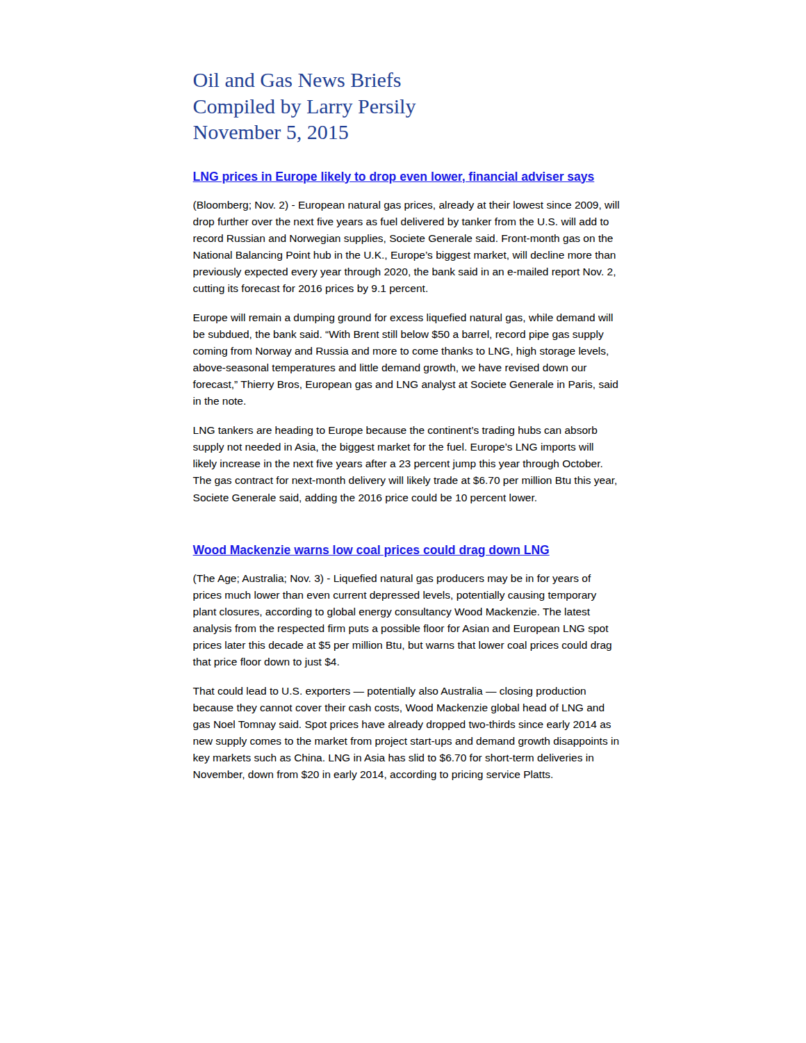Oil and Gas News Briefs
Compiled by Larry Persily
November 5, 2015
LNG prices in Europe likely to drop even lower, financial adviser says
(Bloomberg; Nov. 2) - European natural gas prices, already at their lowest since 2009, will drop further over the next five years as fuel delivered by tanker from the U.S. will add to record Russian and Norwegian supplies, Societe Generale said. Front-month gas on the National Balancing Point hub in the U.K., Europe’s biggest market, will decline more than previously expected every year through 2020, the bank said in an e-mailed report Nov. 2, cutting its forecast for 2016 prices by 9.1 percent.
Europe will remain a dumping ground for excess liquefied natural gas, while demand will be subdued, the bank said. “With Brent still below $50 a barrel, record pipe gas supply coming from Norway and Russia and more to come thanks to LNG, high storage levels, above-seasonal temperatures and little demand growth, we have revised down our forecast,” Thierry Bros, European gas and LNG analyst at Societe Generale in Paris, said in the note.
LNG tankers are heading to Europe because the continent’s trading hubs can absorb supply not needed in Asia, the biggest market for the fuel. Europe’s LNG imports will likely increase in the next five years after a 23 percent jump this year through October. The gas contract for next-month delivery will likely trade at $6.70 per million Btu this year, Societe Generale said, adding the 2016 price could be 10 percent lower.
Wood Mackenzie warns low coal prices could drag down LNG
(The Age; Australia; Nov. 3) - Liquefied natural gas producers may be in for years of prices much lower than even current depressed levels, potentially causing temporary plant closures, according to global energy consultancy Wood Mackenzie. The latest analysis from the respected firm puts a possible floor for Asian and European LNG spot prices later this decade at $5 per million Btu, but warns that lower coal prices could drag that price floor down to just $4.
That could lead to U.S. exporters — potentially also Australia — closing production because they cannot cover their cash costs, Wood Mackenzie global head of LNG and gas Noel Tomnay said. Spot prices have already dropped two-thirds since early 2014 as new supply comes to the market from project start-ups and demand growth disappoints in key markets such as China. LNG in Asia has slid to $6.70 for short-term deliveries in November, down from $20 in early 2014, according to pricing service Platts.